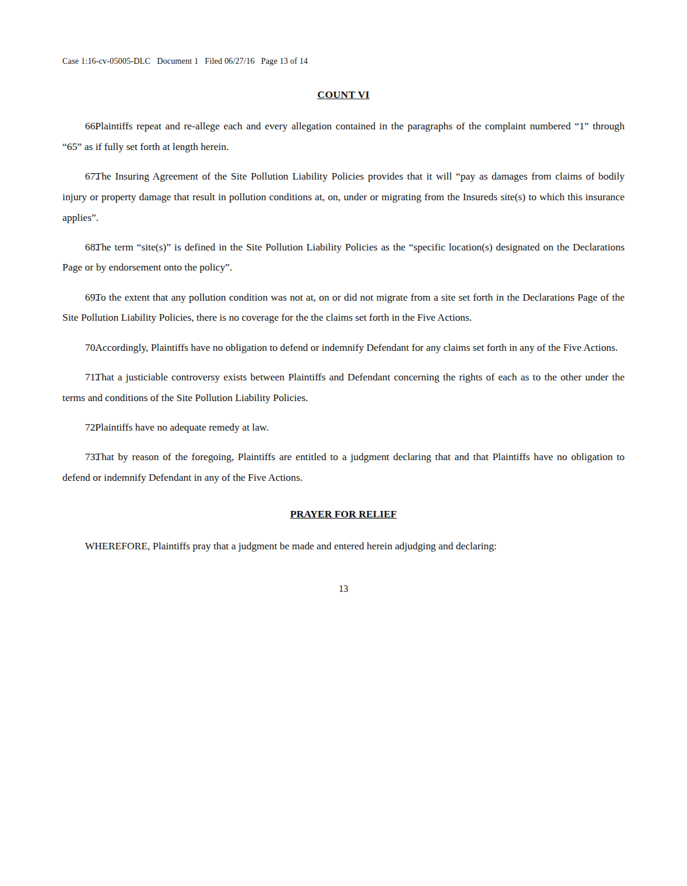Case 1:16-cv-05005-DLC Document 1 Filed 06/27/16 Page 13 of 14
COUNT VI
66. Plaintiffs repeat and re-allege each and every allegation contained in the paragraphs of the complaint numbered “1” through “65” as if fully set forth at length herein.
67. The Insuring Agreement of the Site Pollution Liability Policies provides that it will “pay as damages from claims of bodily injury or property damage that result in pollution conditions at, on, under or migrating from the Insureds site(s) to which this insurance applies”.
68. The term “site(s)” is defined in the Site Pollution Liability Policies as the “specific location(s) designated on the Declarations Page or by endorsement onto the policy”.
69. To the extent that any pollution condition was not at, on or did not migrate from a site set forth in the Declarations Page of the Site Pollution Liability Policies, there is no coverage for the the claims set forth in the Five Actions.
70. Accordingly, Plaintiffs have no obligation to defend or indemnify Defendant for any claims set forth in any of the Five Actions.
71. That a justiciable controversy exists between Plaintiffs and Defendant concerning the rights of each as to the other under the terms and conditions of the Site Pollution Liability Policies.
72. Plaintiffs have no adequate remedy at law.
73. That by reason of the foregoing, Plaintiffs are entitled to a judgment declaring that and that Plaintiffs have no obligation to defend or indemnify Defendant in any of the Five Actions.
PRAYER FOR RELIEF
WHEREFORE, Plaintiffs pray that a judgment be made and entered herein adjudging and declaring:
13